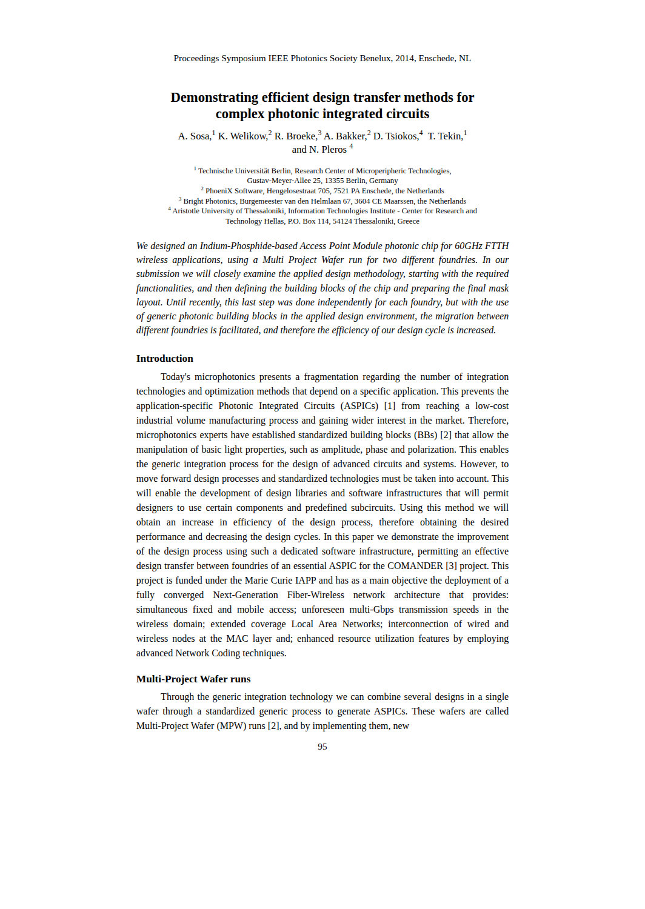Proceedings Symposium IEEE Photonics Society Benelux, 2014, Enschede, NL
Demonstrating efficient design transfer methods for
complex photonic integrated circuits
A. Sosa,1 K. Welikow,2 R. Broeke,3 A. Bakker,2 D. Tsiokos,4 T. Tekin,1
and N. Pleros 4
1 Technische Universität Berlin, Research Center of Microperipheric Technologies,
Gustav-Meyer-Allee 25, 13355 Berlin, Germany
2 PhoeniX Software, Hengelosestraat 705, 7521 PA Enschede, the Netherlands
3 Bright Photonics, Burgemeester van den Helmlaan 67, 3604 CE Maarssen, the Netherlands
4 Aristotle University of Thessaloniki, Information Technologies Institute - Center for Research and
Technology Hellas, P.O. Box 114, 54124 Thessaloniki, Greece
We designed an Indium-Phosphide-based Access Point Module photonic chip for 60GHz FTTH wireless applications, using a Multi Project Wafer run for two different foundries. In our submission we will closely examine the applied design methodology, starting with the required functionalities, and then defining the building blocks of the chip and preparing the final mask layout. Until recently, this last step was done independently for each foundry, but with the use of generic photonic building blocks in the applied design environment, the migration between different foundries is facilitated, and therefore the efficiency of our design cycle is increased.
Introduction
Today's microphotonics presents a fragmentation regarding the number of integration technologies and optimization methods that depend on a specific application. This prevents the application-specific Photonic Integrated Circuits (ASPICs) [1] from reaching a low-cost industrial volume manufacturing process and gaining wider interest in the market. Therefore, microphotonics experts have established standardized building blocks (BBs) [2] that allow the manipulation of basic light properties, such as amplitude, phase and polarization. This enables the generic integration process for the design of advanced circuits and systems. However, to move forward design processes and standardized technologies must be taken into account. This will enable the development of design libraries and software infrastructures that will permit designers to use certain components and predefined subcircuits. Using this method we will obtain an increase in efficiency of the design process, therefore obtaining the desired performance and decreasing the design cycles. In this paper we demonstrate the improvement of the design process using such a dedicated software infrastructure, permitting an effective design transfer between foundries of an essential ASPIC for the COMANDER [3] project. This project is funded under the Marie Curie IAPP and has as a main objective the deployment of a fully converged Next-Generation Fiber-Wireless network architecture that provides: simultaneous fixed and mobile access; unforeseen multi-Gbps transmission speeds in the wireless domain; extended coverage Local Area Networks; interconnection of wired and wireless nodes at the MAC layer and; enhanced resource utilization features by employing advanced Network Coding techniques.
Multi-Project Wafer runs
Through the generic integration technology we can combine several designs in a single wafer through a standardized generic process to generate ASPICs. These wafers are called Multi-Project Wafer (MPW) runs [2], and by implementing them, new
95